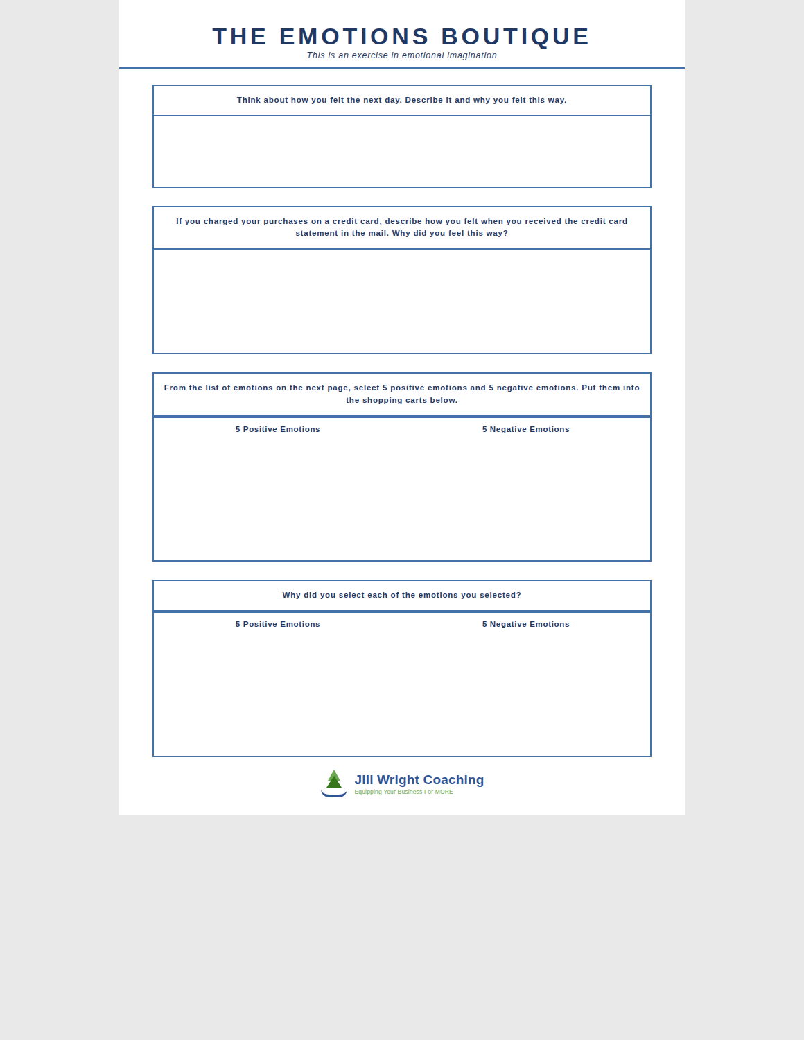THE EMOTIONS BOUTIQUE
This is an exercise in emotional imagination
Think about how you felt the next day. Describe it and why you felt this way.
If you charged your purchases on a credit card, describe how you felt when you received the credit card statement in the mail. Why did you feel this way?
From the list of emotions on the next page, select 5 positive emotions and 5 negative emotions. Put them into the shopping carts below.
5 Positive Emotions
5 Negative Emotions
Why did you select each of the emotions you selected?
5 Positive Emotions
5 Negative Emotions
Jill Wright Coaching
Equipping Your Business For MORE